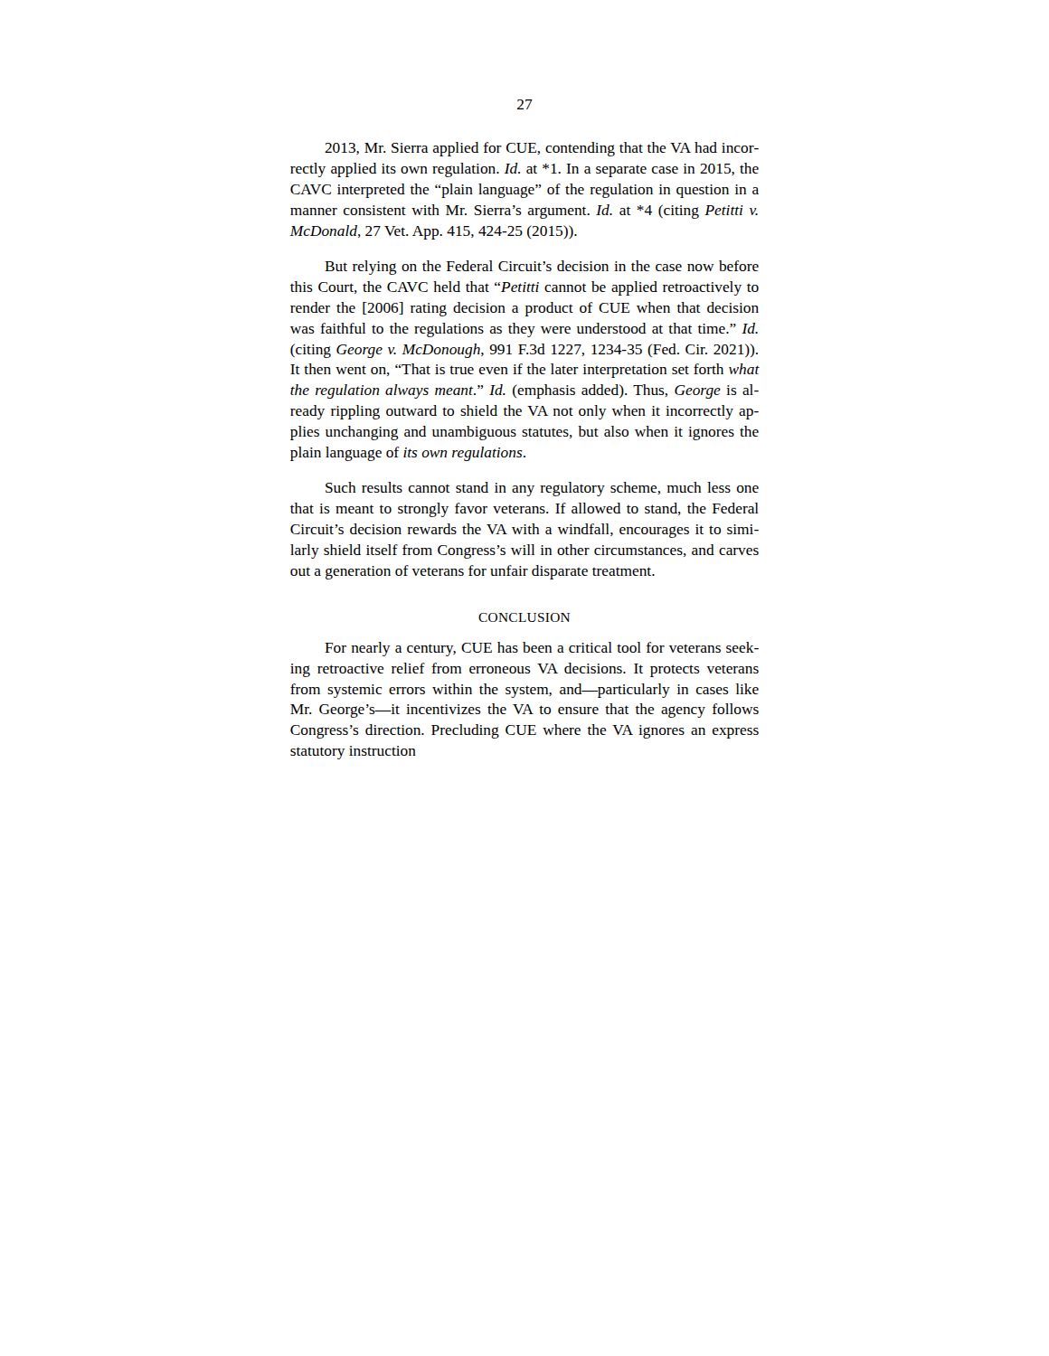27
2013, Mr. Sierra applied for CUE, contending that the VA had incorrectly applied its own regulation. Id. at *1. In a separate case in 2015, the CAVC interpreted the “plain language” of the regulation in question in a manner consistent with Mr. Sierra’s argument. Id. at *4 (citing Petitti v. McDonald, 27 Vet. App. 415, 424-25 (2015)).
But relying on the Federal Circuit’s decision in the case now before this Court, the CAVC held that “Petitti cannot be applied retroactively to render the [2006] rating decision a product of CUE when that decision was faithful to the regulations as they were understood at that time.” Id. (citing George v. McDonough, 991 F.3d 1227, 1234-35 (Fed. Cir. 2021)). It then went on, “That is true even if the later interpretation set forth what the regulation always meant.” Id. (emphasis added). Thus, George is already rippling outward to shield the VA not only when it incorrectly applies unchanging and unambiguous statutes, but also when it ignores the plain language of its own regulations.
Such results cannot stand in any regulatory scheme, much less one that is meant to strongly favor veterans. If allowed to stand, the Federal Circuit’s decision rewards the VA with a windfall, encourages it to similarly shield itself from Congress’s will in other circumstances, and carves out a generation of veterans for unfair disparate treatment.
CONCLUSION
For nearly a century, CUE has been a critical tool for veterans seeking retroactive relief from erroneous VA decisions. It protects veterans from systemic errors within the system, and—particularly in cases like Mr. George’s—it incentivizes the VA to ensure that the agency follows Congress’s direction. Precluding CUE where the VA ignores an express statutory instruction